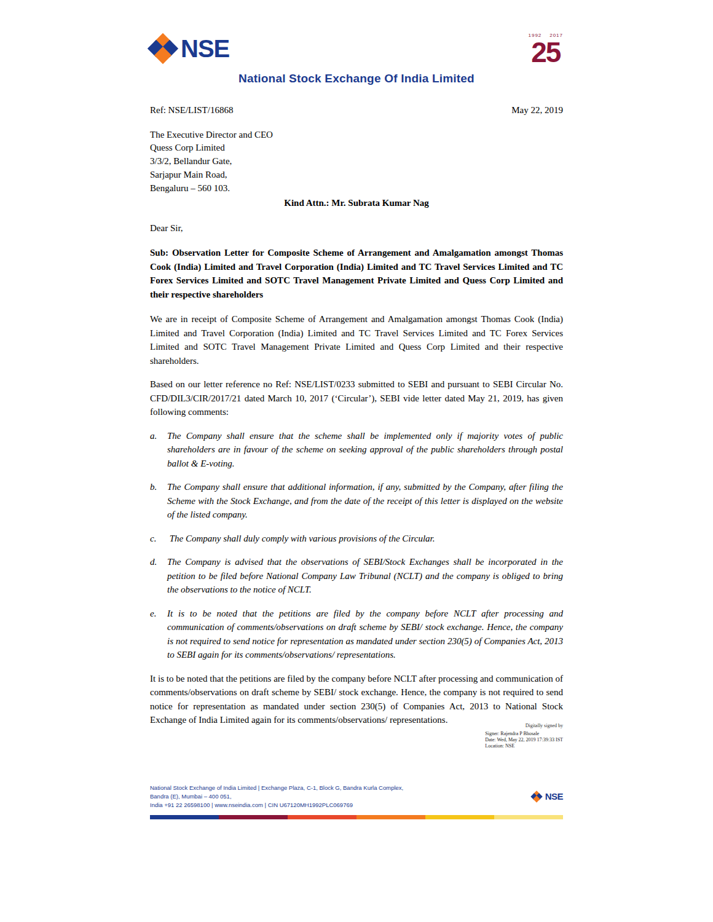NSE
1992 2017
25
National Stock Exchange Of India Limited
Ref: NSE/LIST/16868
May 22, 2019
The Executive Director and CEO
Quess Corp Limited
3/3/2, Bellandur Gate,
Sarjapur Main Road,
Bengaluru – 560 103.
Kind Attn.: Mr. Subrata Kumar Nag
Dear Sir,
Sub: Observation Letter for Composite Scheme of Arrangement and Amalgamation amongst Thomas Cook (India) Limited and Travel Corporation (India) Limited and TC Travel Services Limited and TC Forex Services Limited and SOTC Travel Management Private Limited and Quess Corp Limited and their respective shareholders
We are in receipt of Composite Scheme of Arrangement and Amalgamation amongst Thomas Cook (India) Limited and Travel Corporation (India) Limited and TC Travel Services Limited and TC Forex Services Limited and SOTC Travel Management Private Limited and Quess Corp Limited and their respective shareholders.
Based on our letter reference no Ref: NSE/LIST/0233 submitted to SEBI and pursuant to SEBI Circular No. CFD/DIL3/CIR/2017/21 dated March 10, 2017 (‘Circular’), SEBI vide letter dated May 21, 2019, has given following comments:
a. The Company shall ensure that the scheme shall be implemented only if majority votes of public shareholders are in favour of the scheme on seeking approval of the public shareholders through postal ballot & E-voting.
b. The Company shall ensure that additional information, if any, submitted by the Company, after filing the Scheme with the Stock Exchange, and from the date of the receipt of this letter is displayed on the website of the listed company.
c. The Company shall duly comply with various provisions of the Circular.
d. The Company is advised that the observations of SEBI/Stock Exchanges shall be incorporated in the petition to be filed before National Company Law Tribunal (NCLT) and the company is obliged to bring the observations to the notice of NCLT.
e. It is to be noted that the petitions are filed by the company before NCLT after processing and communication of comments/observations on draft scheme by SEBI/ stock exchange. Hence, the company is not required to send notice for representation as mandated under section 230(5) of Companies Act, 2013 to SEBI again for its comments/observations/ representations.
It is to be noted that the petitions are filed by the company before NCLT after processing and communication of comments/observations on draft scheme by SEBI/ stock exchange. Hence, the company is not required to send notice for representation as mandated under section 230(5) of Companies Act, 2013 to National Stock Exchange of India Limited again for its comments/observations/ representations.
Digitally signed by
Signer: Rajendra P Bhosale
Date: Wed, May 22, 2019 17:39:33 IST
Location: NSE
National Stock Exchange of India Limited | Exchange Plaza, C-1, Block G, Bandra Kurla Complex, Bandra (E), Mumbai – 400 051,
India +91 22 26598100 | www.nseindia.com | CIN U67120MH1992PLC069769
NSE